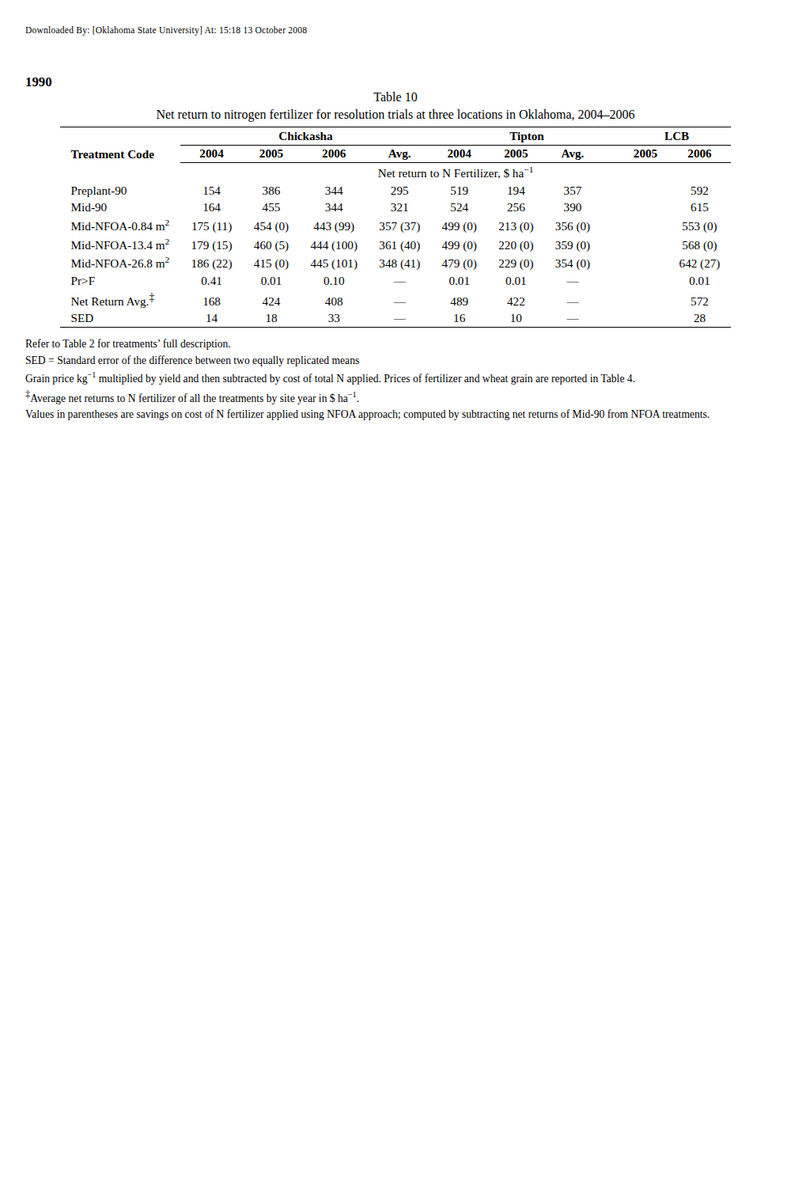Downloaded By: [Oklahoma State University] At: 15:18 13 October 2008
1990
Table 10 Net return to nitrogen fertilizer for resolution trials at three locations in Oklahoma, 2004–2006
| Treatment Code | Chickasha | Tipton | LCB |
| --- | --- | --- | --- |
| 2004 | 2005 | 2006 | Avg. | 2004 | 2005 | Avg. | | 2005 | 2006 |
| | Net return to N Fertilizer, $ ha −1 |
| Preplant-90 | 154 | 386 | 344 | 295 | 519 | 194 | 357 | | | 592 |
| Mid-90 | 164 | 455 | 344 | 321 | 524 | 256 | 390 | | | 615 |
| Mid-NFOA-0.84 m 2 | 175 (11) | 454 (0) | 443 (99) | 357 (37) | 499 (0) | 213 (0) | 356 (0) | | | 553 (0) |
| Mid-NFOA-13.4 m 2 | 179 (15) | 460 (5) | 444 (100) | 361 (40) | 499 (0) | 220 (0) | 359 (0) | | | 568 (0) |
| Mid-NFOA-26.8 m 2 | 186 (22) | 415 (0) | 445 (101) | 348 (41) | 479 (0) | 229 (0) | 354 (0) | | | 642 (27) |
| Pr>F | 0.41 | 0.01 | 0.10 | — | 0.01 | 0.01 | — | | | 0.01 |
| Net Return Avg. ‡ | 168 | 424 | 408 | — | 489 | 422 | — | | | 572 |
| SED | 14 | 18 | 33 | — | 16 | 10 | — | | | 28 |
Refer to Table 2 for treatments’ full description.
SED = Standard error of the difference between two equally replicated means
Grain price kg−1 multiplied by yield and then subtracted by cost of total N applied. Prices of fertilizer and wheat grain are reported in Table 4.
‡Average net returns to N fertilizer of all the treatments by site year in $ ha−1.
Values in parentheses are savings on cost of N fertilizer applied using NFOA approach; computed by subtracting net returns of Mid-90 from NFOA treatments.